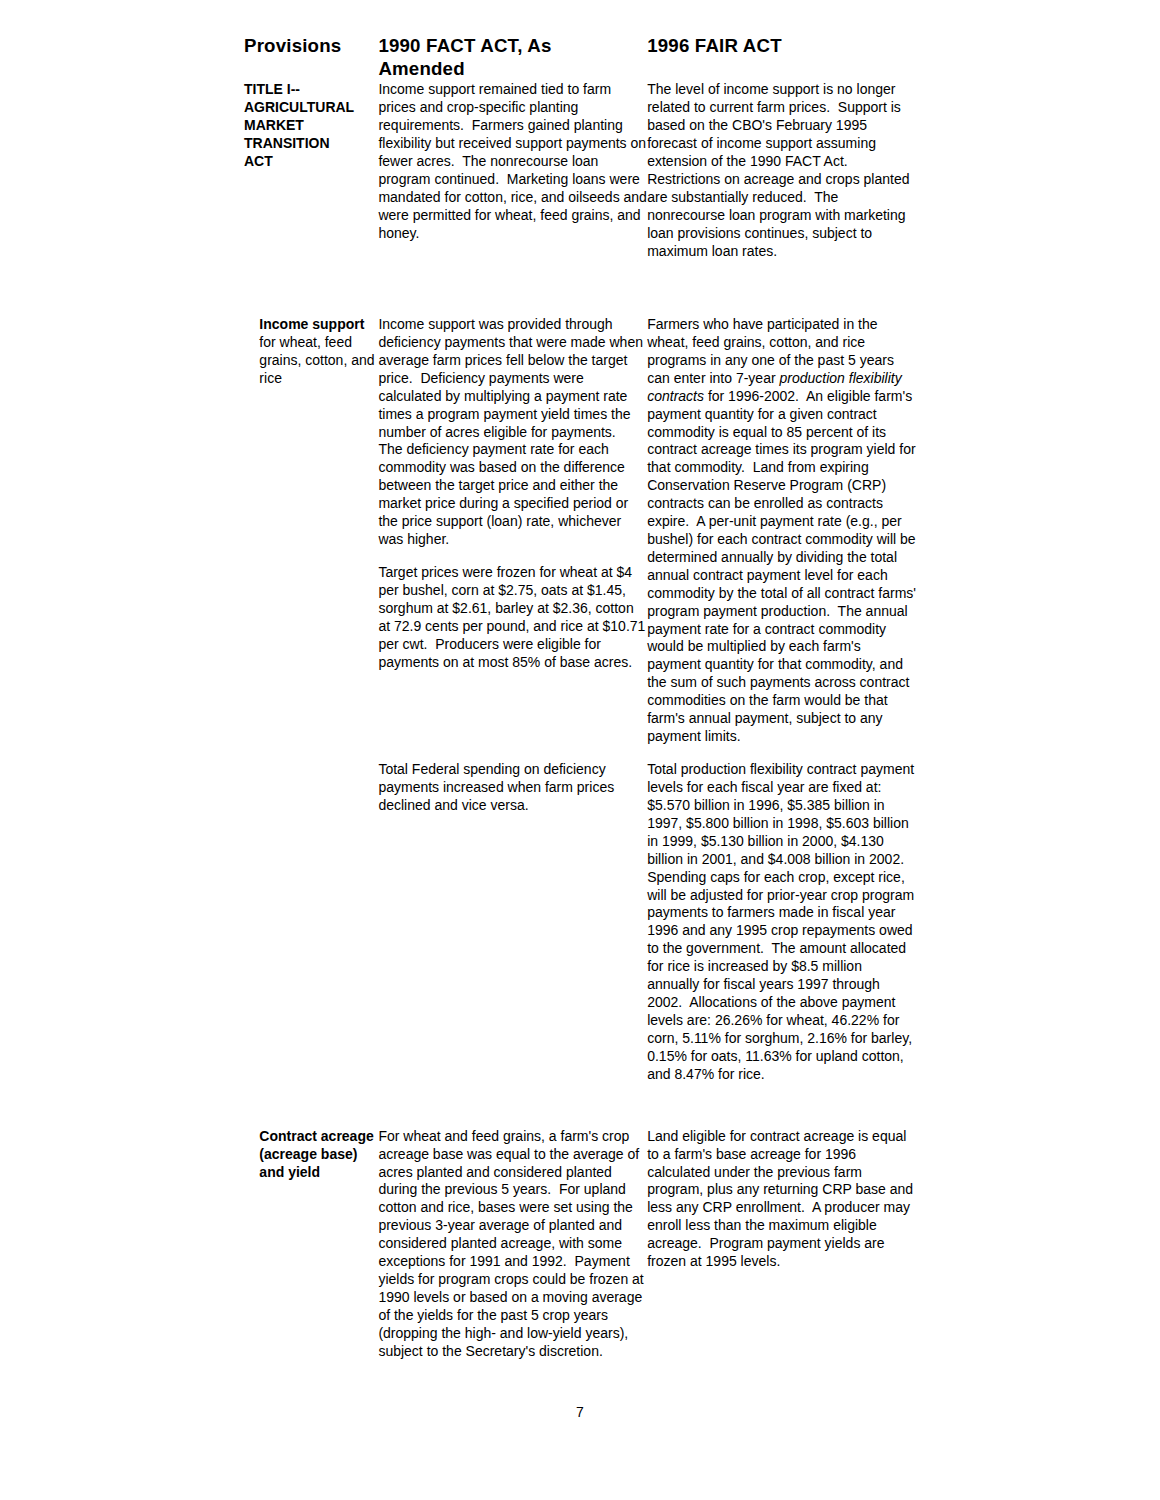| Provisions | 1990 FACT ACT, As Amended | 1996 FAIR ACT |
| --- | --- | --- |
| TITLE I-- AGRICULTURAL MARKET TRANSITION ACT | Income support remained tied to farm prices and crop-specific planting requirements. Farmers gained planting flexibility but received support payments on fewer acres. The nonrecourse loan program continued. Marketing loans were mandated for cotton, rice, and oilseeds and were permitted for wheat, feed grains, and honey. | The level of income support is no longer related to current farm prices. Support is based on the CBO's February 1995 forecast of income support assuming extension of the 1990 FACT Act. Restrictions on acreage and crops planted are substantially reduced. The nonrecourse loan program with marketing loan provisions continues, subject to maximum loan rates. |
| Income support for wheat, feed grains, cotton, and rice | Income support was provided through deficiency payments that were made when average farm prices fell below the target price. Deficiency payments were calculated by multiplying a payment rate times a program payment yield times the number of acres eligible for payments. The deficiency payment rate for each commodity was based on the difference between the target price and either the market price during a specified period or the price support (loan) rate, whichever was higher. Target prices were frozen for wheat at $4 per bushel, corn at $2.75, oats at $1.45, sorghum at $2.61, barley at $2.36, cotton at 72.9 cents per pound, and rice at $10.71 per cwt. Producers were eligible for payments on at most 85% of base acres. | Farmers who have participated in the wheat, feed grains, cotton, and rice programs in any one of the past 5 years can enter into 7-year production flexibility contracts for 1996-2002. An eligible farm's payment quantity for a given contract commodity is equal to 85 percent of its contract acreage times its program yield for that commodity. Land from expiring Conservation Reserve Program (CRP) contracts can be enrolled as contracts expire. A per-unit payment rate (e.g., per bushel) for each contract commodity will be determined annually by dividing the total annual contract payment level for each commodity by the total of all contract farms' program payment production. The annual payment rate for a contract commodity would be multiplied by each farm's payment quantity for that commodity, and the sum of such payments across contract commodities on the farm would be that farm's annual payment, subject to any payment limits. |
| | Total Federal spending on deficiency payments increased when farm prices declined and vice versa. | Total production flexibility contract payment levels for each fiscal year are fixed at: $5.570 billion in 1996, $5.385 billion in 1997, $5.800 billion in 1998, $5.603 billion in 1999, $5.130 billion in 2000, $4.130 billion in 2001, and $4.008 billion in 2002. Spending caps for each crop, except rice, will be adjusted for prior-year crop program payments to farmers made in fiscal year 1996 and any 1995 crop repayments owed to the government. The amount allocated for rice is increased by $8.5 million annually for fiscal years 1997 through 2002. Allocations of the above payment levels are: 26.26% for wheat, 46.22% for corn, 5.11% for sorghum, 2.16% for barley, 0.15% for oats, 11.63% for upland cotton, and 8.47% for rice. |
| Contract acreage (acreage base) and yield | For wheat and feed grains, a farm's crop acreage base was equal to the average of acres planted and considered planted during the previous 5 years. For upland cotton and rice, bases were set using the previous 3-year average of planted and considered planted acreage, with some exceptions for 1991 and 1992. Payment yields for program crops could be frozen at 1990 levels or based on a moving average of the yields for the past 5 crop years (dropping the high- and low-yield years), subject to the Secretary's discretion. | Land eligible for contract acreage is equal to a farm's base acreage for 1996 calculated under the previous farm program, plus any returning CRP base and less any CRP enrollment. A producer may enroll less than the maximum eligible acreage. Program payment yields are frozen at 1995 levels. |
7